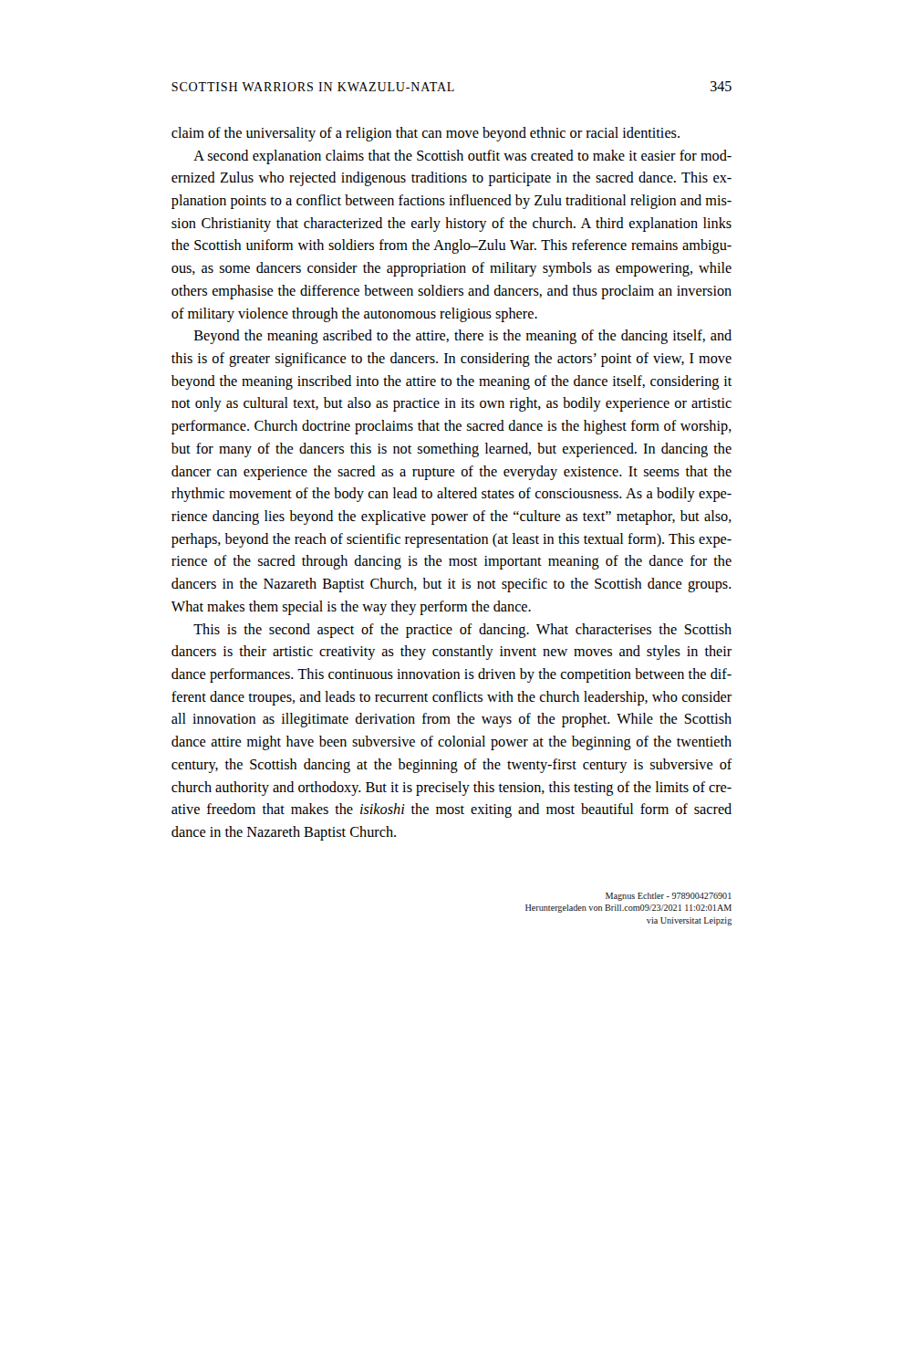Scottish Warriors in KwaZulu-Natal 345
claim of the universality of a religion that can move beyond ethnic or racial identities.
A second explanation claims that the Scottish outfit was created to make it easier for modernized Zulus who rejected indigenous traditions to participate in the sacred dance. This explanation points to a conflict between factions influenced by Zulu traditional religion and mission Christianity that characterized the early history of the church. A third explanation links the Scottish uniform with soldiers from the Anglo–Zulu War. This reference remains ambiguous, as some dancers consider the appropriation of military symbols as empowering, while others emphasise the difference between soldiers and dancers, and thus proclaim an inversion of military violence through the autonomous religious sphere.
Beyond the meaning ascribed to the attire, there is the meaning of the dancing itself, and this is of greater significance to the dancers. In considering the actors’ point of view, I move beyond the meaning inscribed into the attire to the meaning of the dance itself, considering it not only as cultural text, but also as practice in its own right, as bodily experience or artistic performance. Church doctrine proclaims that the sacred dance is the highest form of worship, but for many of the dancers this is not something learned, but experienced. In dancing the dancer can experience the sacred as a rupture of the everyday existence. It seems that the rhythmic movement of the body can lead to altered states of consciousness. As a bodily experience dancing lies beyond the explicative power of the “culture as text” metaphor, but also, perhaps, beyond the reach of scientific representation (at least in this textual form). This experience of the sacred through dancing is the most important meaning of the dance for the dancers in the Nazareth Baptist Church, but it is not specific to the Scottish dance groups. What makes them special is the way they perform the dance.
This is the second aspect of the practice of dancing. What characterises the Scottish dancers is their artistic creativity as they constantly invent new moves and styles in their dance performances. This continuous innovation is driven by the competition between the different dance troupes, and leads to recurrent conflicts with the church leadership, who consider all innovation as illegitimate derivation from the ways of the prophet. While the Scottish dance attire might have been subversive of colonial power at the beginning of the twentieth century, the Scottish dancing at the beginning of the twenty-first century is subversive of church authority and orthodoxy. But it is precisely this tension, this testing of the limits of creative freedom that makes the isikoshi the most exiting and most beautiful form of sacred dance in the Nazareth Baptist Church.
Magnus Echtler - 9789004276901
Heruntergeladen von Brill.com09/23/2021 11:02:01AM
via Universitat Leipzig